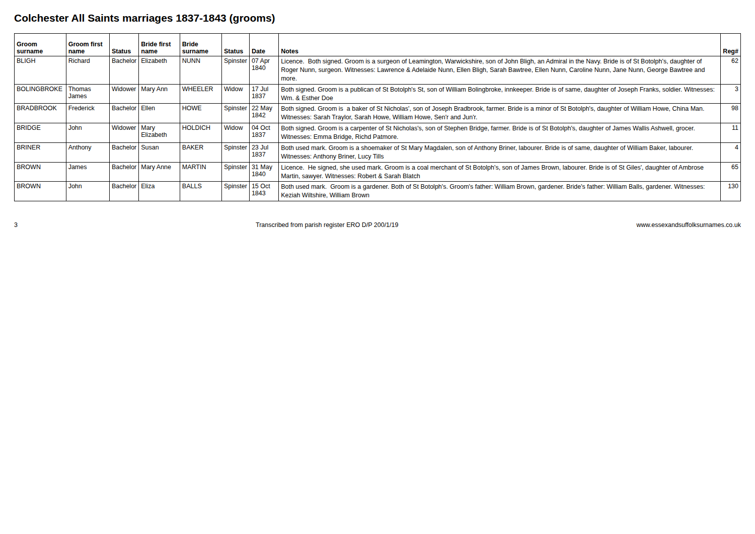Colchester All Saints marriages 1837-1843 (grooms)
| Groom surname | Groom first name | Status | Bride first name | Bride surname | Status | Date | Notes | Reg# |
| --- | --- | --- | --- | --- | --- | --- | --- | --- |
| BLIGH | Richard | Bachelor | Elizabeth | NUNN | Spinster | 07 Apr 1840 | Licence. Both signed. Groom is a surgeon of Leamington, Warwickshire, son of John Bligh, an Admiral in the Navy. Bride is of St Botolph's, daughter of Roger Nunn, surgeon. Witnesses: Lawrence & Adelaide Nunn, Ellen Bligh, Sarah Bawtree, Ellen Nunn, Caroline Nunn, Jane Nunn, George Bawtree and more. | 62 |
| BOLINGBROKE | Thomas James | Widower | Mary Ann | WHEELER | Widow | 17 Jul 1837 | Both signed. Groom is a publican of St Botolph's St, son of William Bolingbroke, innkeeper. Bride is of same, daughter of Joseph Franks, soldier. Witnesses: Wm. & Esther Doe | 3 |
| BRADBROOK | Frederick | Bachelor | Ellen | HOWE | Spinster | 22 May 1842 | Both signed. Groom is a baker of St Nicholas', son of Joseph Bradbrook, farmer. Bride is a minor of St Botolph's, daughter of William Howe, China Man. Witnesses: Sarah Traylor, Sarah Howe, William Howe, Sen'r and Jun'r. | 98 |
| BRIDGE | John | Widower | Mary Elizabeth | HOLDICH | Widow | 04 Oct 1837 | Both signed. Groom is a carpenter of St Nicholas's, son of Stephen Bridge, farmer. Bride is of St Botolph's, daughter of James Wallis Ashwell, grocer. Witnesses: Emma Bridge, Richd Patmore. | 11 |
| BRINER | Anthony | Bachelor | Susan | BAKER | Spinster | 23 Jul 1837 | Both used mark. Groom is a shoemaker of St Mary Magdalen, son of Anthony Briner, labourer. Bride is of same, daughter of William Baker, labourer. Witnesses: Anthony Briner, Lucy Tills | 4 |
| BROWN | James | Bachelor | Mary Anne | MARTIN | Spinster | 31 May 1840 | Licence. He signed, she used mark. Groom is a coal merchant of St Botolph's, son of James Brown, labourer. Bride is of St Giles', daughter of Ambrose Martin, sawyer. Witnesses: Robert & Sarah Blatch | 65 |
| BROWN | John | Bachelor | Eliza | BALLS | Spinster | 15 Oct 1843 | Both used mark. Groom is a gardener. Both of St Botolph's. Groom's father: William Brown, gardener. Bride's father: William Balls, gardener. Witnesses: Keziah Wiltshire, William Brown | 130 |
3
Transcribed from parish register ERO D/P 200/1/19
www.essexandsuffolksurnames.co.uk